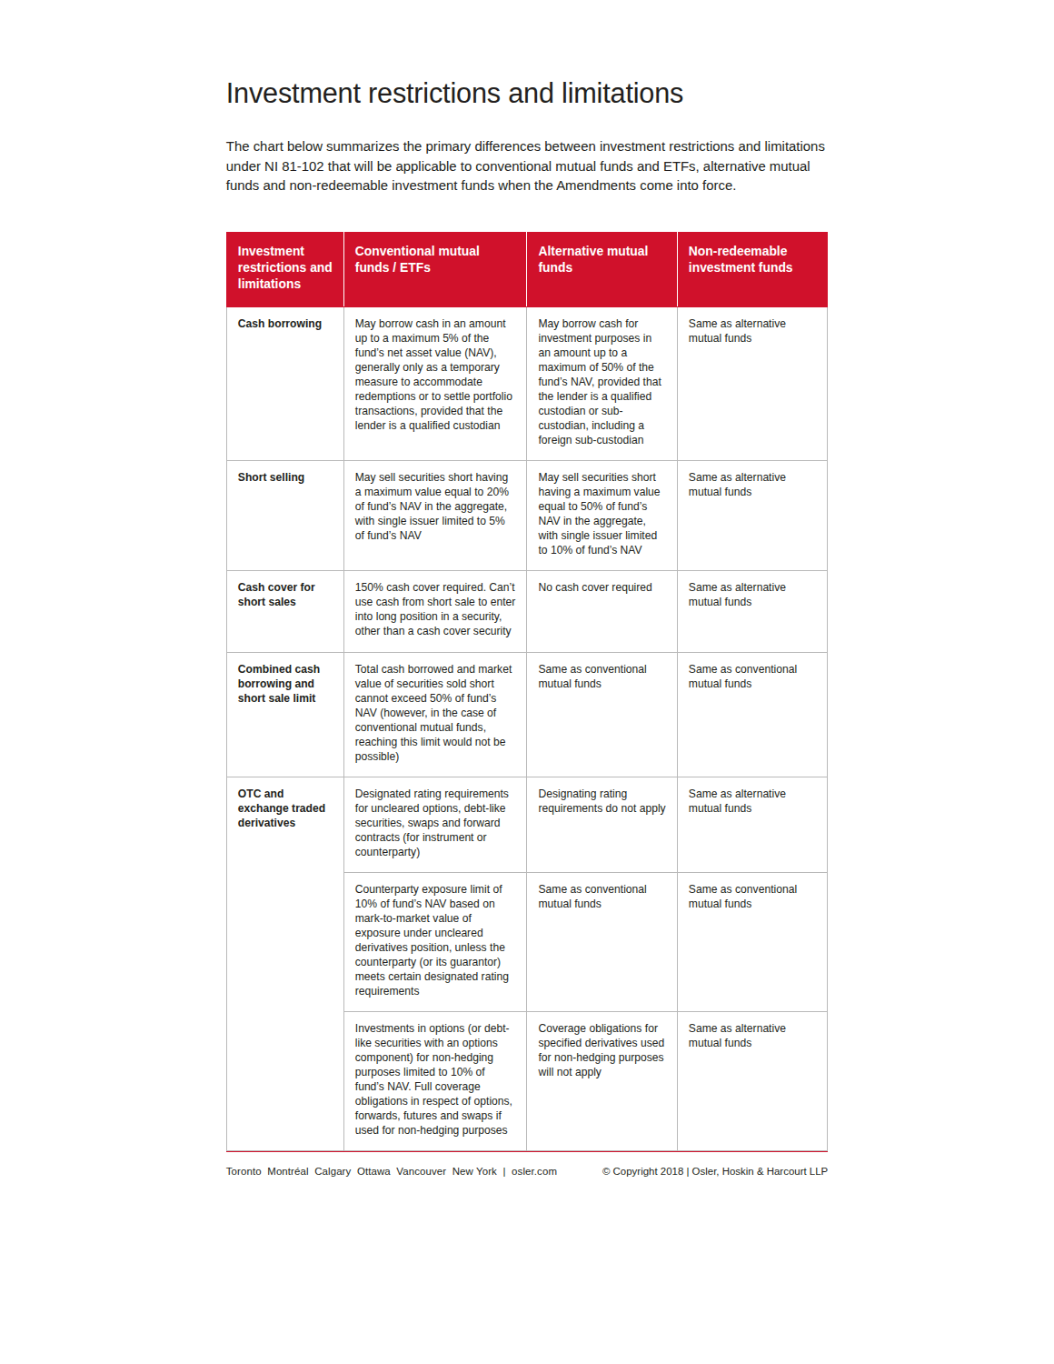Investment restrictions and limitations
The chart below summarizes the primary differences between investment restrictions and limitations under NI 81-102 that will be applicable to conventional mutual funds and ETFs, alternative mutual funds and non-redeemable investment funds when the Amendments come into force.
| Investment restrictions and limitations | Conventional mutual funds / ETFs | Alternative mutual funds | Non-redeemable investment funds |
| --- | --- | --- | --- |
| Cash borrowing | May borrow cash in an amount up to a maximum 5% of the fund’s net asset value (NAV), generally only as a temporary measure to accommodate redemptions or to settle portfolio transactions, provided that the lender is a qualified custodian | May borrow cash for investment purposes in an amount up to a maximum of 50% of the fund’s NAV, provided that the lender is a qualified custodian or sub-custodian, including a foreign sub-custodian | Same as alternative mutual funds |
| Short selling | May sell securities short having a maximum value equal to 20% of fund’s NAV in the aggregate, with single issuer limited to 5% of fund’s NAV | May sell securities short having a maximum value equal to 50% of fund’s NAV in the aggregate, with single issuer limited to 10% of fund’s NAV | Same as alternative mutual funds |
| Cash cover for short sales | 150% cash cover required. Can’t use cash from short sale to enter into long position in a security, other than a cash cover security | No cash cover required | Same as alternative mutual funds |
| Combined cash borrowing and short sale limit | Total cash borrowed and market value of securities sold short cannot exceed 50% of fund’s NAV (however, in the case of conventional mutual funds, reaching this limit would not be possible) | Same as conventional mutual funds | Same as conventional mutual funds |
| OTC and exchange traded derivatives | Designated rating requirements for uncleared options, debt-like securities, swaps and forward contracts (for instrument or counterparty) | Designating rating requirements do not apply | Same as alternative mutual funds |
| Counterparty exposure limit of 10% of fund’s NAV based on mark-to-market value of exposure under uncleared derivatives position, unless the counterparty (or its guarantor) meets certain designated rating requirements | Same as conventional mutual funds | Same as conventional mutual funds |
| Investments in options (or debt-like securities with an options component) for non-hedging purposes limited to 10% of fund’s NAV. Full coverage obligations in respect of options, forwards, futures and swaps if used for non-hedging purposes | Coverage obligations for specified derivatives used for non-hedging purposes will not apply | Same as alternative mutual funds |
Toronto Montréal Calgary Ottawa Vancouver New York | osler.com
© Copyright 2018 | Osler, Hoskin & Harcourt LLP